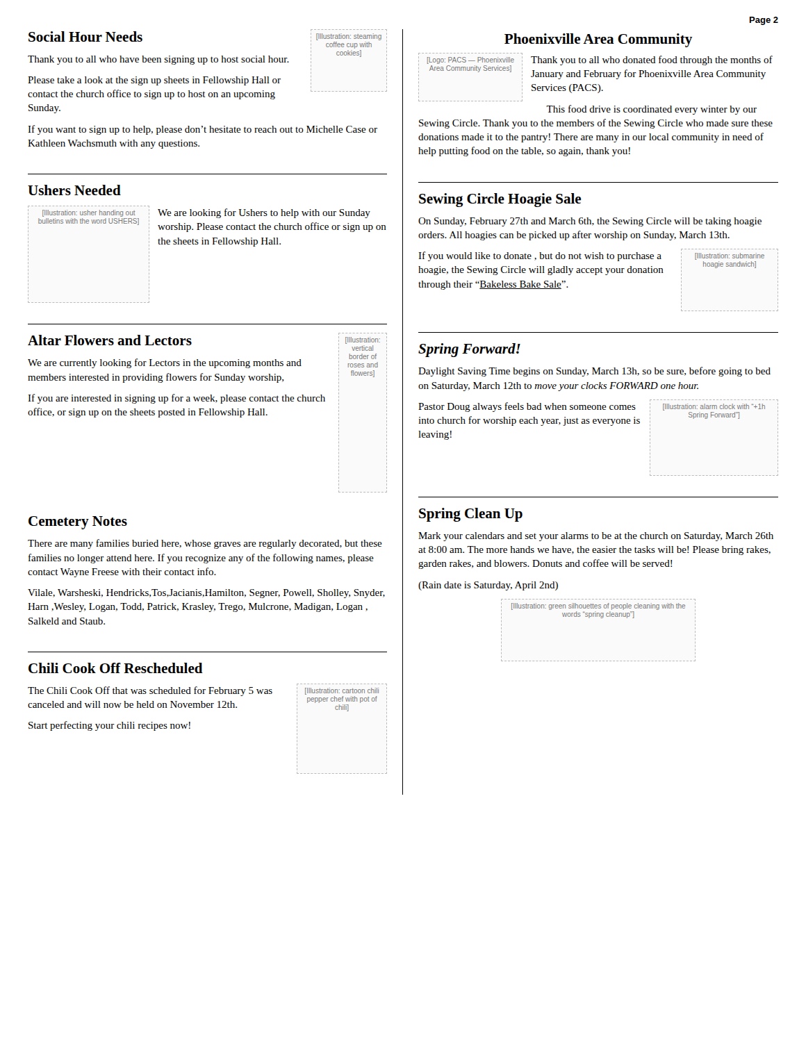Page 2
[Illustration: steaming coffee cup with cookies]
Social Hour Needs
Thank you to all who have been signing up to host social hour.
Please take a look at the sign up sheets in Fellowship Hall or contact the church office to sign up to host on an upcoming Sunday.
If you want to sign up to help, please don’t hesitate to reach out to Michelle Case or Kathleen Wachsmuth with any questions.
Ushers Needed
[Illustration: usher handing out bulletins with the word USHERS]
We are looking for Ushers to help with our Sunday worship. Please contact the church office or sign up on the sheets in Fellowship Hall.
[Illustration: vertical border of roses and flowers]
Altar Flowers and Lectors
We are currently looking for Lectors in the upcoming months and members interested in providing flowers for Sunday worship,
If you are interested in signing up for a week, please contact the church office, or sign up on the sheets posted in Fellowship Hall.
Cemetery Notes
There are many families buried here, whose graves are regularly decorated, but these families no longer attend here. If you recognize any of the following names, please contact Wayne Freese with their contact info.
Vilale, Warsheski, Hendricks,Tos,Jacianis,Hamilton, Segner, Powell, Sholley, Snyder, Harn ,Wesley, Logan, Todd, Patrick, Krasley, Trego, Mulcrone, Madigan, Logan , Salkeld and Staub.
Chili Cook Off Rescheduled
[Illustration: cartoon chili pepper chef with pot of chili]
The Chili Cook Off that was scheduled for February 5 was canceled and will now be held on November 12th.
Start perfecting your chili recipes now!
Phoenixville Area Community
[Logo: PACS — Phoenixville Area Community Services]
Thank you to all who donated food through the months of January and February for Phoenixville Area Community Services (PACS).
This food drive is coordinated every winter by our Sewing Circle. Thank you to the members of the Sewing Circle who made sure these donations made it to the pantry! There are many in our local community in need of help putting food on the table, so again, thank you!
Sewing Circle Hoagie Sale
On Sunday, February 27th and March 6th, the Sewing Circle will be taking hoagie orders. All hoagies can be picked up after worship on Sunday, March 13th.
[Illustration: submarine hoagie sandwich]
If you would like to donate , but do not wish to purchase a hoagie, the Sewing Circle will gladly accept your donation through their “Bakeless Bake Sale”.
Spring Forward!
Daylight Saving Time begins on Sunday, March 13h, so be sure, before going to bed on Saturday, March 12th to move your clocks FORWARD one hour.
[Illustration: alarm clock with “+1h Spring Forward”]
Pastor Doug always feels bad when someone comes into church for worship each year, just as everyone is leaving!
Spring Clean Up
Mark your calendars and set your alarms to be at the church on Saturday, March 26th at 8:00 am. The more hands we have, the easier the tasks will be! Please bring rakes, garden rakes, and blowers. Donuts and coffee will be served!
(Rain date is Saturday, April 2nd)
[Illustration: green silhouettes of people cleaning with the words “spring cleanup”]